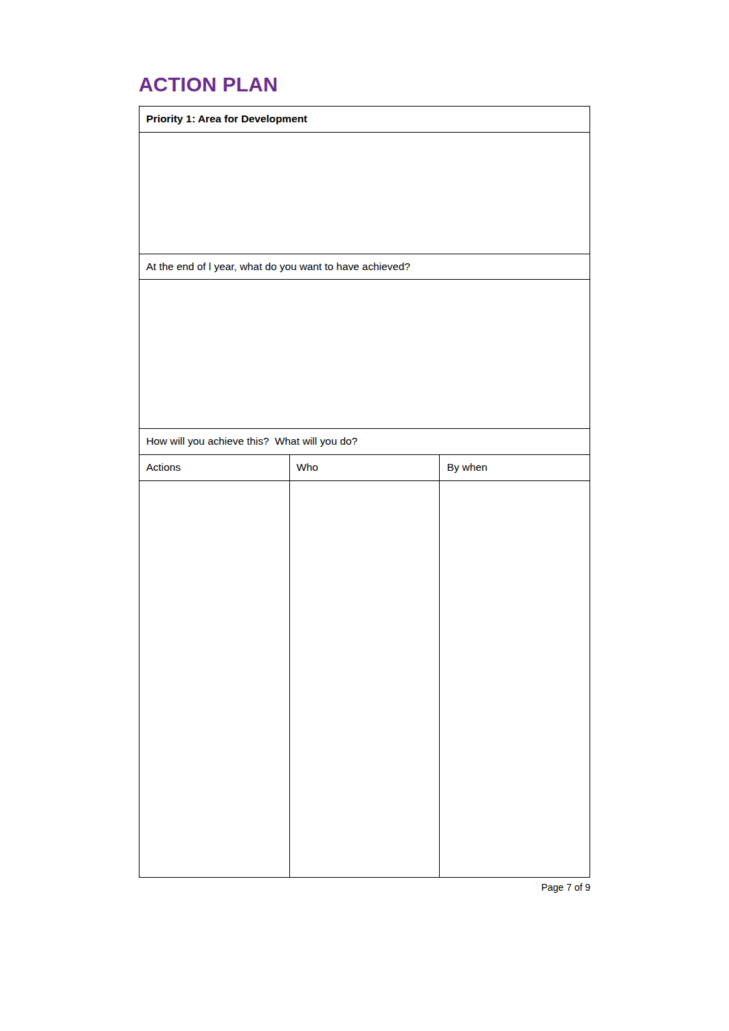ACTION PLAN
| Priority 1: Area for Development |
| At the end of l year, what do you want to have achieved? |
| How will you achieve this? What will you do? |
| Actions | Who | By when |
Page 7 of 9